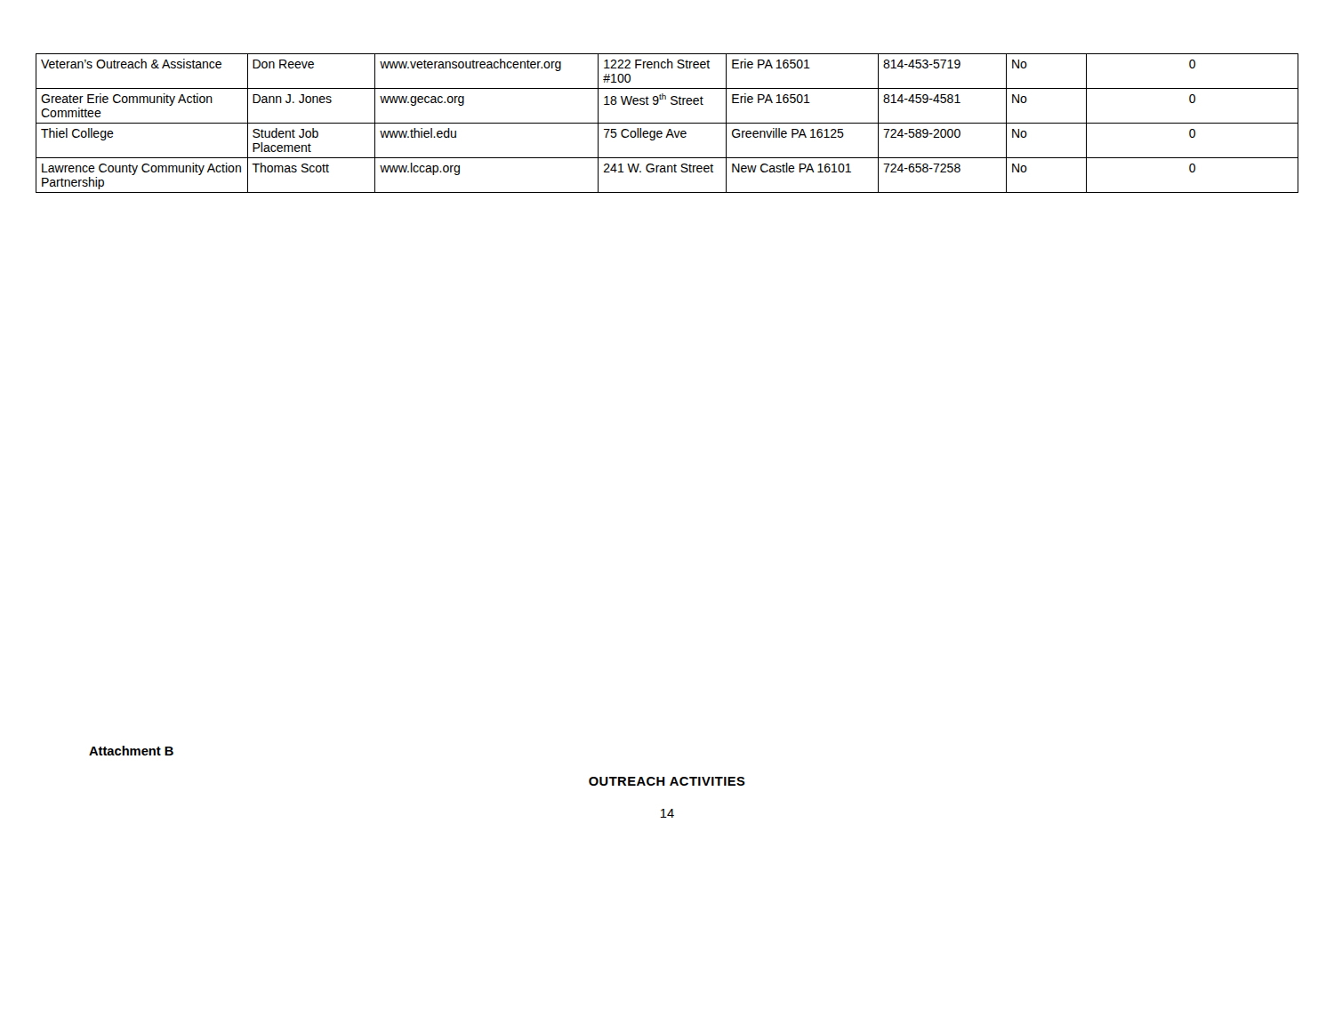| Veteran’s Outreach & Assistance | Don Reeve | www.veteransoutreachcenter.org | 1222 French Street #100 | Erie PA 16501 | 814-453-5719 | No | 0 |
| Greater Erie Community Action Committee | Dann J. Jones | www.gecac.org | 18 West 9 th Street | Erie PA 16501 | 814-459-4581 | No | 0 |
| Thiel College | Student Job Placement | www.thiel.edu | 75 College Ave | Greenville PA 16125 | 724-589-2000 | No | 0 |
| Lawrence County Community Action Partnership | Thomas Scott | www.lccap.org | 241 W. Grant Street | New Castle PA 16101 | 724-658-7258 | No | 0 |
Attachment B
OUTREACH ACTIVITIES
14